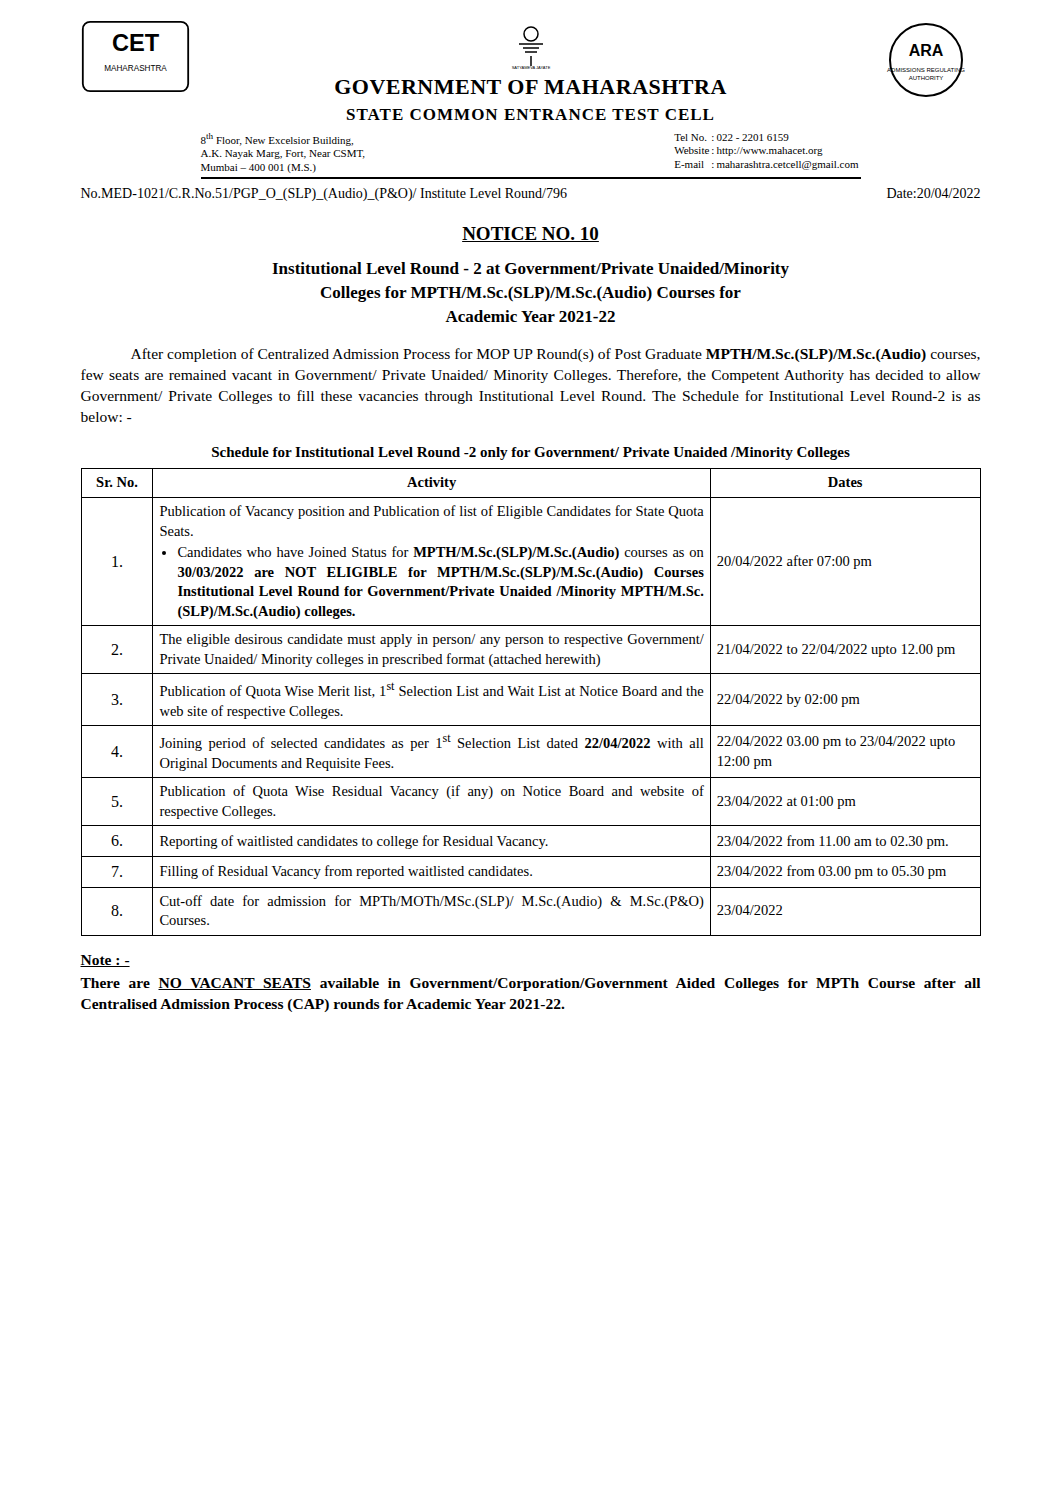GOVERNMENT OF MAHARASHTRA
STATE COMMON ENTRANCE TEST CELL
8th Floor, New Excelsior Building,
A.K. Nayak Marg, Fort, Near CSMT,
Mumbai – 400 001 (M.S.)
| Tel No. | : | 022 - 2201 6159 |
| Website | : | http://www.mahacet.org |
| E-mail | : | maharashtra.cetcell@gmail.com |
No.MED-1021/C.R.No.51/PGP_O_(SLP)_(Audio)_(P&O)/ Institute Level Round/796 Date:20/04/2022
NOTICE NO. 10
Institutional Level Round - 2 at Government/Private Unaided/Minority
Colleges for MPTH/M.Sc.(SLP)/M.Sc.(Audio) Courses for
Academic Year 2021-22
After completion of Centralized Admission Process for MOP UP Round(s) of Post Graduate MPTH/M.Sc.(SLP)/M.Sc.(Audio) courses, few seats are remained vacant in Government/ Private Unaided/ Minority Colleges. Therefore, the Competent Authority has decided to allow Government/ Private Colleges to fill these vacancies through Institutional Level Round. The Schedule for Institutional Level Round-2 is as below: -
Schedule for Institutional Level Round -2 only for Government/ Private Unaided /Minority Colleges
| Sr. No. | Activity | Dates |
| --- | --- | --- |
| 1. | Publication of Vacancy position and Publication of list of Eligible Candidates for State Quota Seats. Candidates who have Joined Status for MPTH/M.Sc.(SLP)/M.Sc.(Audio) courses as on 30/03/2022 are NOT ELIGIBLE for MPTH/M.Sc.(SLP)/M.Sc.(Audio) Courses Institutional Level Round for Government/Private Unaided /Minority MPTH/M.Sc.(SLP)/M.Sc.(Audio) colleges. | 20/04/2022 after 07:00 pm |
| 2. | The eligible desirous candidate must apply in person/ any person to respective Government/ Private Unaided/ Minority colleges in prescribed format (attached herewith) | 21/04/2022 to 22/04/2022 upto 12.00 pm |
| 3. | Publication of Quota Wise Merit list, 1 st Selection List and Wait List at Notice Board and the web site of respective Colleges. | 22/04/2022 by 02:00 pm |
| 4. | Joining period of selected candidates as per 1 st Selection List dated 22/04/2022 with all Original Documents and Requisite Fees. | 22/04/2022 03.00 pm to 23/04/2022 upto 12:00 pm |
| 5. | Publication of Quota Wise Residual Vacancy (if any) on Notice Board and website of respective Colleges. | 23/04/2022 at 01:00 pm |
| 6. | Reporting of waitlisted candidates to college for Residual Vacancy. | 23/04/2022 from 11.00 am to 02.30 pm. |
| 7. | Filling of Residual Vacancy from reported waitlisted candidates. | 23/04/2022 from 03.00 pm to 05.30 pm |
| 8. | Cut-off date for admission for MPTh/MOTh/MSc.(SLP)/ M.Sc.(Audio) & M.Sc.(P&O) Courses. | 23/04/2022 |
Note : -
There are NO VACANT SEATS available in Government/Corporation/Government Aided Colleges for MPTh Course after all Centralised Admission Process (CAP) rounds for Academic Year 2021-22.